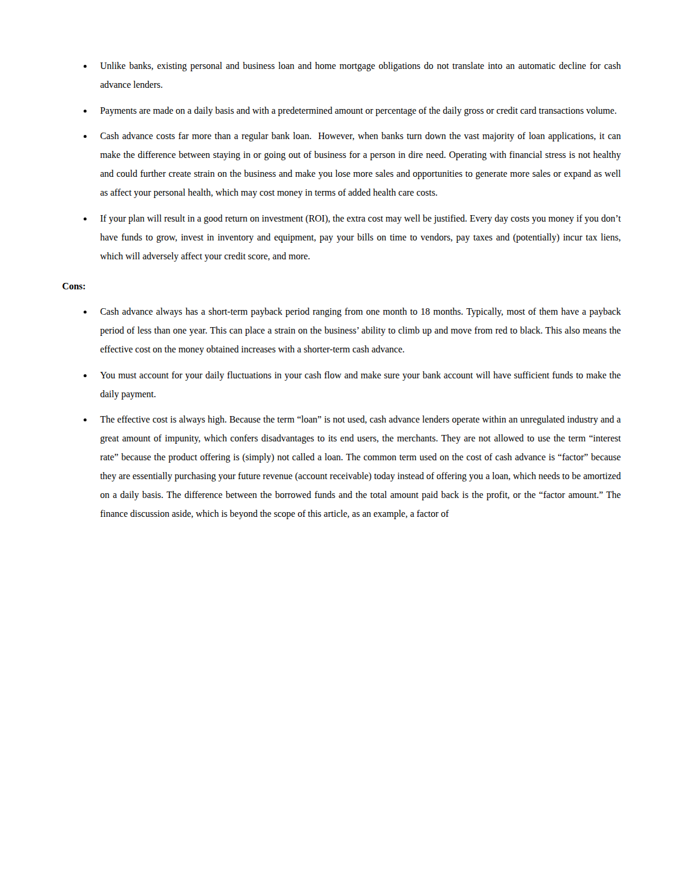Unlike banks, existing personal and business loan and home mortgage obligations do not translate into an automatic decline for cash advance lenders.
Payments are made on a daily basis and with a predetermined amount or percentage of the daily gross or credit card transactions volume.
Cash advance costs far more than a regular bank loan. However, when banks turn down the vast majority of loan applications, it can make the difference between staying in or going out of business for a person in dire need. Operating with financial stress is not healthy and could further create strain on the business and make you lose more sales and opportunities to generate more sales or expand as well as affect your personal health, which may cost money in terms of added health care costs.
If your plan will result in a good return on investment (ROI), the extra cost may well be justified. Every day costs you money if you don’t have funds to grow, invest in inventory and equipment, pay your bills on time to vendors, pay taxes and (potentially) incur tax liens, which will adversely affect your credit score, and more.
Cons:
Cash advance always has a short-term payback period ranging from one month to 18 months. Typically, most of them have a payback period of less than one year. This can place a strain on the business’ ability to climb up and move from red to black. This also means the effective cost on the money obtained increases with a shorter-term cash advance.
You must account for your daily fluctuations in your cash flow and make sure your bank account will have sufficient funds to make the daily payment.
The effective cost is always high. Because the term “loan” is not used, cash advance lenders operate within an unregulated industry and a great amount of impunity, which confers disadvantages to its end users, the merchants. They are not allowed to use the term “interest rate” because the product offering is (simply) not called a loan. The common term used on the cost of cash advance is “factor” because they are essentially purchasing your future revenue (account receivable) today instead of offering you a loan, which needs to be amortized on a daily basis. The difference between the borrowed funds and the total amount paid back is the profit, or the “factor amount.” The finance discussion aside, which is beyond the scope of this article, as an example, a factor of